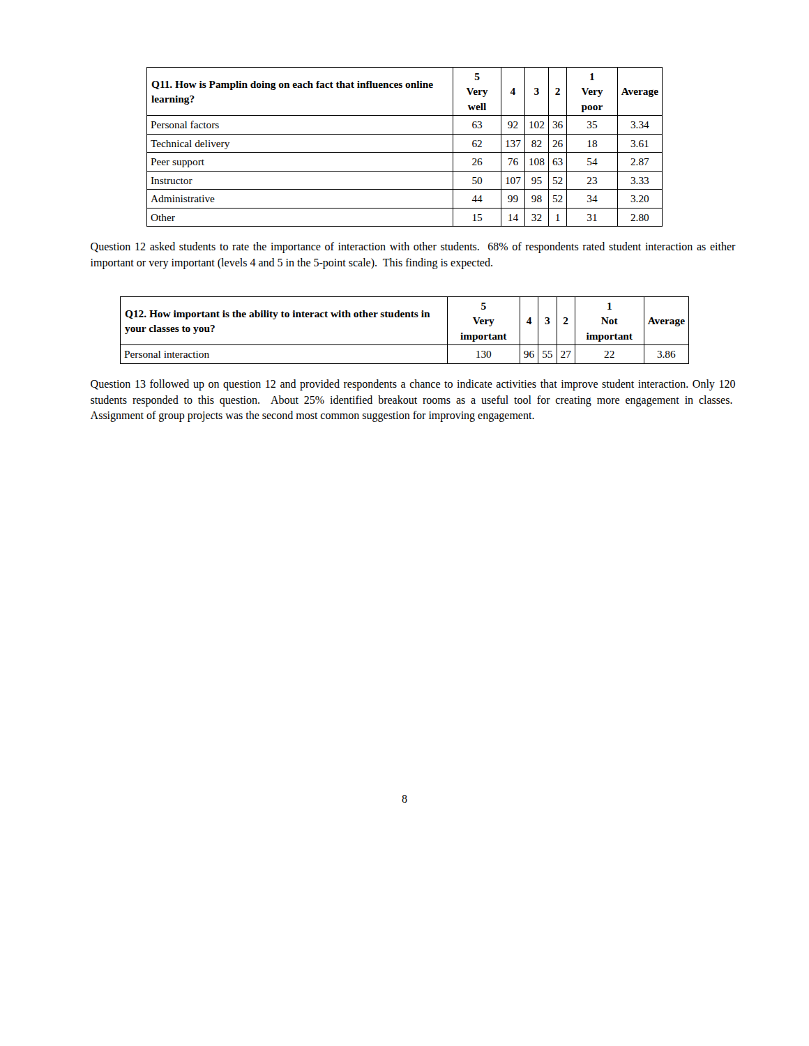| Q11. How is Pamplin doing on each fact that influences online learning? | 5 Very well | 4 | 3 | 2 | 1 Very poor | Average |
| --- | --- | --- | --- | --- | --- | --- |
| Personal factors | 63 | 92 | 102 | 36 | 35 | 3.34 |
| Technical delivery | 62 | 137 | 82 | 26 | 18 | 3.61 |
| Peer support | 26 | 76 | 108 | 63 | 54 | 2.87 |
| Instructor | 50 | 107 | 95 | 52 | 23 | 3.33 |
| Administrative | 44 | 99 | 98 | 52 | 34 | 3.20 |
| Other | 15 | 14 | 32 | 1 | 31 | 2.80 |
Question 12 asked students to rate the importance of interaction with other students. 68% of respondents rated student interaction as either important or very important (levels 4 and 5 in the 5-point scale). This finding is expected.
| Q12. How important is the ability to interact with other students in your classes to you? | 5 Very important | 4 | 3 | 2 | 1 Not important | Average |
| --- | --- | --- | --- | --- | --- | --- |
| Personal interaction | 130 | 96 | 55 | 27 | 22 | 3.86 |
Question 13 followed up on question 12 and provided respondents a chance to indicate activities that improve student interaction. Only 120 students responded to this question. About 25% identified breakout rooms as a useful tool for creating more engagement in classes. Assignment of group projects was the second most common suggestion for improving engagement.
8